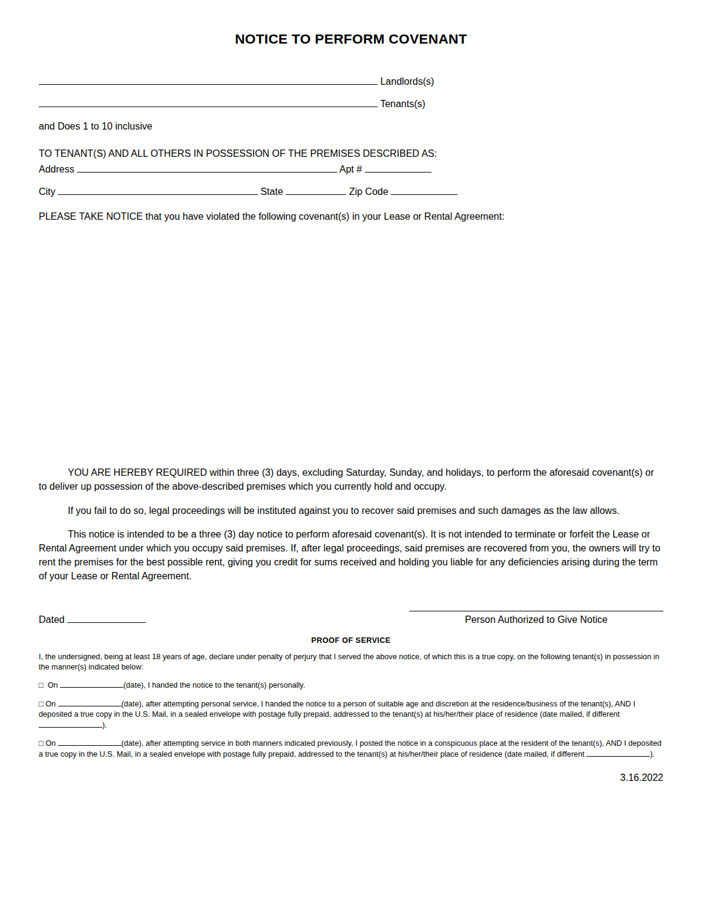NOTICE TO PERFORM COVENANT
Landlords(s)
Tenants(s)
and Does 1 to 10 inclusive
TO TENANT(S) AND ALL OTHERS IN POSSESSION OF THE PREMISES DESCRIBED AS:
Address Apt #
City State Zip Code
PLEASE TAKE NOTICE that you have violated the following covenant(s) in your Lease or Rental Agreement:
YOU ARE HEREBY REQUIRED within three (3) days, excluding Saturday, Sunday, and holidays, to perform the aforesaid covenant(s) or to deliver up possession of the above-described premises which you currently hold and occupy.
If you fail to do so, legal proceedings will be instituted against you to recover said premises and such damages as the law allows.
This notice is intended to be a three (3) day notice to perform aforesaid covenant(s). It is not intended to terminate or forfeit the Lease or Rental Agreement under which you occupy said premises. If, after legal proceedings, said premises are recovered from you, the owners will try to rent the premises for the best possible rent, giving you credit for sums received and holding you liable for any deficiencies arising during the term of your Lease or Rental Agreement.
Dated
Person Authorized to Give Notice
PROOF OF SERVICE
I, the undersigned, being at least 18 years of age, declare under penalty of perjury that I served the above notice, of which this is a true copy, on the following tenant(s) in possession in the manner(s) indicated below:
□ On (date), I handed the notice to the tenant(s) personally.
□ On (date), after attempting personal service, I handed the notice to a person of suitable age and discretion at the residence/business of the tenant(s), AND I deposited a true copy in the U.S. Mail, in a sealed envelope with postage fully prepaid, addressed to the tenant(s) at his/her/their place of residence (date mailed, if different ).
□ On (date), after attempting service in both manners indicated previously, I posted the notice in a conspicuous place at the resident of the tenant(s), AND I deposited a true copy in the U.S. Mail, in a sealed envelope with postage fully prepaid, addressed to the tenant(s) at his/her/their place of residence (date mailed, if different ).
3.16.2022